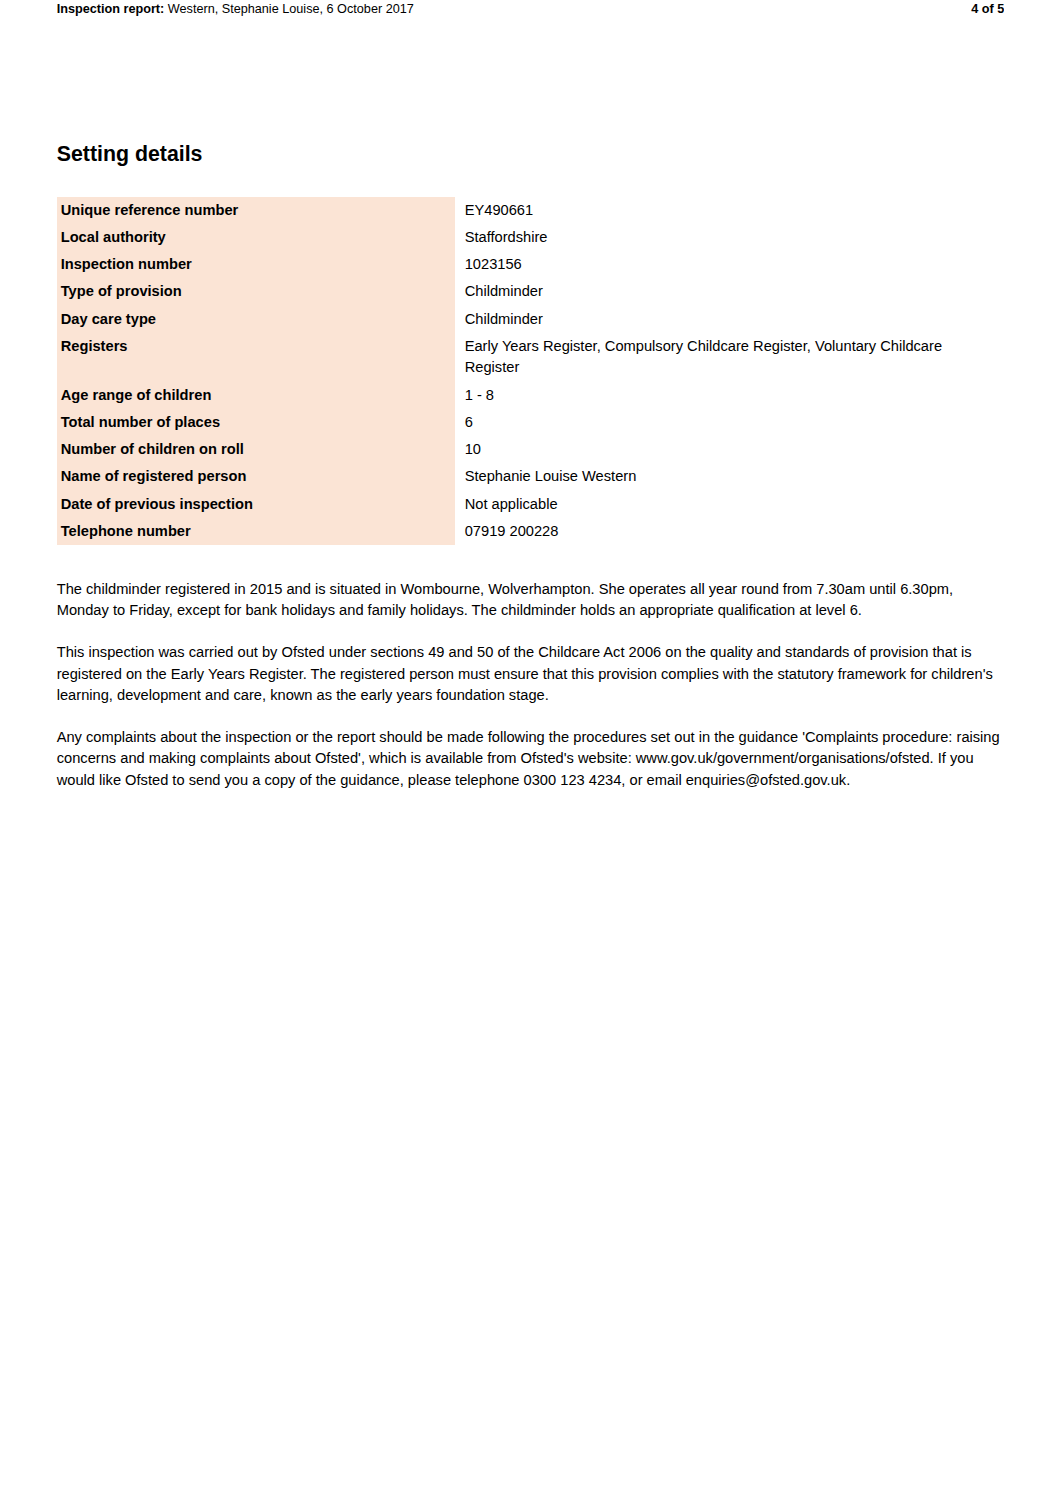Inspection report: Western, Stephanie Louise, 6 October 2017
4 of 5
Setting details
| Unique reference number | EY490661 |
| Local authority | Staffordshire |
| Inspection number | 1023156 |
| Type of provision | Childminder |
| Day care type | Childminder |
| Registers | Early Years Register, Compulsory Childcare Register, Voluntary Childcare Register |
| Age range of children | 1 - 8 |
| Total number of places | 6 |
| Number of children on roll | 10 |
| Name of registered person | Stephanie Louise Western |
| Date of previous inspection | Not applicable |
| Telephone number | 07919 200228 |
The childminder registered in 2015 and is situated in Wombourne, Wolverhampton. She operates all year round from 7.30am until 6.30pm, Monday to Friday, except for bank holidays and family holidays. The childminder holds an appropriate qualification at level 6.
This inspection was carried out by Ofsted under sections 49 and 50 of the Childcare Act 2006 on the quality and standards of provision that is registered on the Early Years Register. The registered person must ensure that this provision complies with the statutory framework for children's learning, development and care, known as the early years foundation stage.
Any complaints about the inspection or the report should be made following the procedures set out in the guidance 'Complaints procedure: raising concerns and making complaints about Ofsted', which is available from Ofsted's website: www.gov.uk/government/organisations/ofsted. If you would like Ofsted to send you a copy of the guidance, please telephone 0300 123 4234, or email enquiries@ofsted.gov.uk.